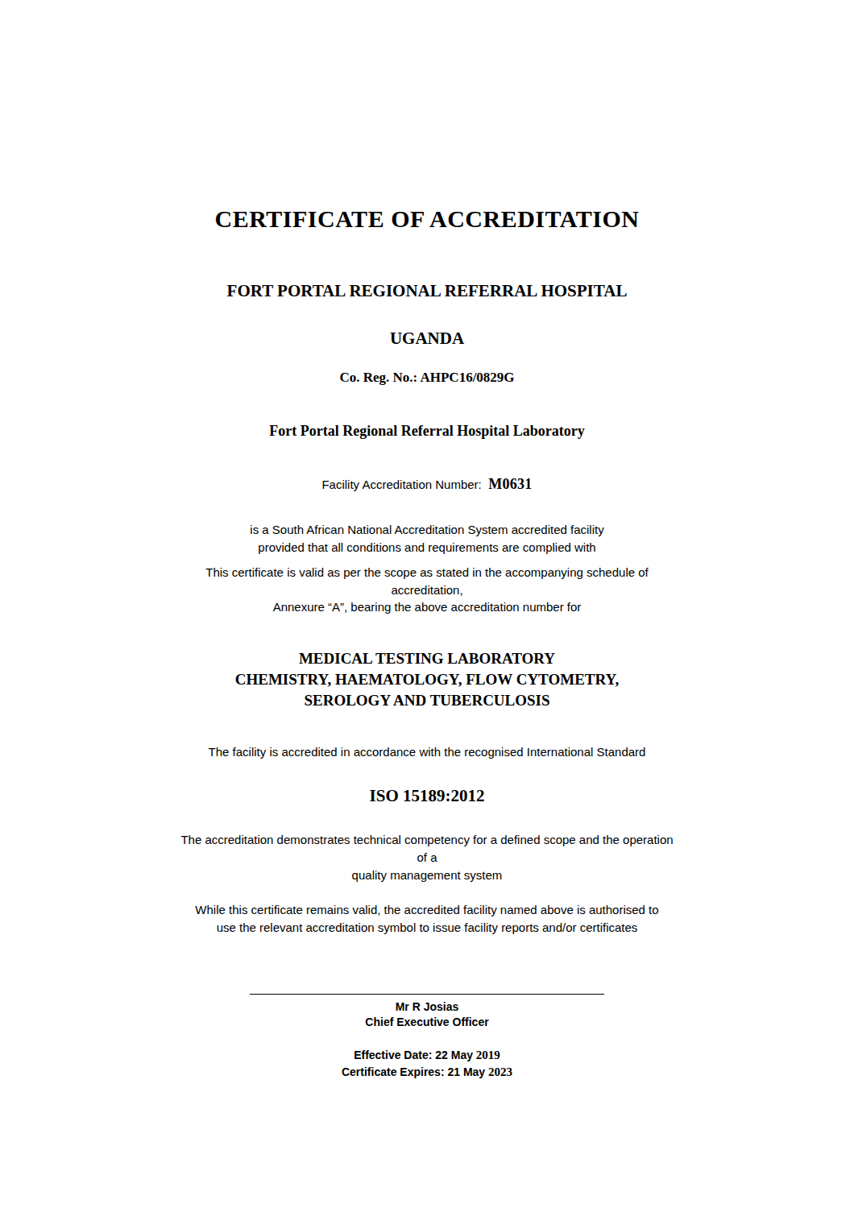CERTIFICATE OF ACCREDITATION
FORT PORTAL REGIONAL REFERRAL HOSPITAL
UGANDA
Co. Reg. No.: AHPC16/0829G
Fort Portal Regional Referral Hospital Laboratory
Facility Accreditation Number: M0631
is a South African National Accreditation System accredited facility
provided that all conditions and requirements are complied with
This certificate is valid as per the scope as stated in the accompanying schedule of accreditation,
Annexure “A”, bearing the above accreditation number for
MEDICAL TESTING LABORATORY
CHEMISTRY, HAEMATOLOGY, FLOW CYTOMETRY,
SEROLOGY AND TUBERCULOSIS
The facility is accredited in accordance with the recognised International Standard
ISO 15189:2012
The accreditation demonstrates technical competency for a defined scope and the operation of a
quality management system
While this certificate remains valid, the accredited facility named above is authorised to
use the relevant accreditation symbol to issue facility reports and/or certificates
Mr R Josias
Chief Executive Officer
Effective Date: 22 May 2019
Certificate Expires: 21 May 2023